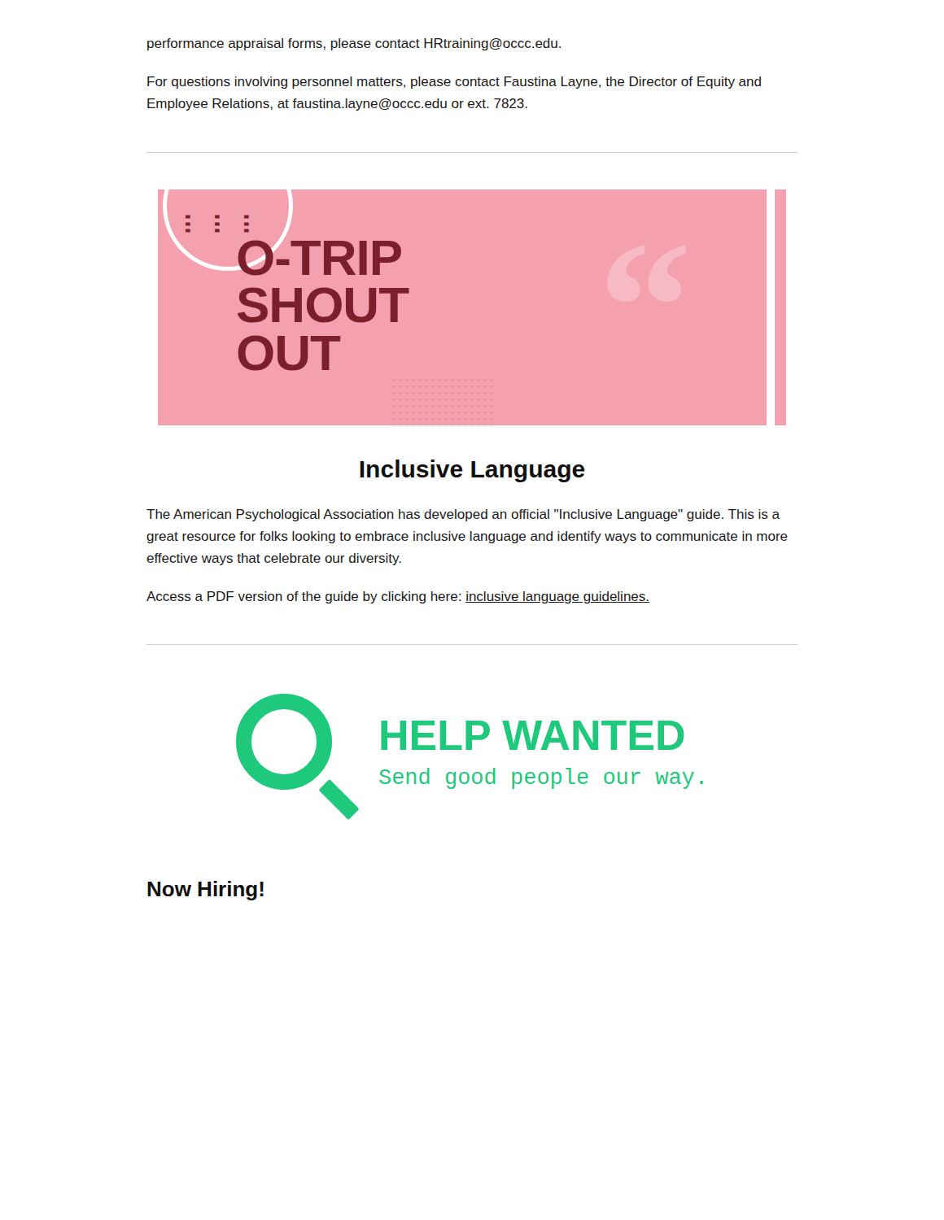performance appraisal forms, please contact HRtraining@occc.edu.
For questions involving personnel matters, please contact Faustina Layne, the Director of Equity and Employee Relations, at faustina.layne@occc.edu or ext. 7823.
⋮⋮⋮
O-TRIP
SHOUT
OUT
“
Inclusive Language
The American Psychological Association has developed an official "Inclusive Language" guide. This is a great resource for folks looking to embrace inclusive language and identify ways to communicate in more effective ways that celebrate our diversity.
Access a PDF version of the guide by clicking here: inclusive language guidelines.
HELP WANTED
Send good people our way.
Now Hiring!